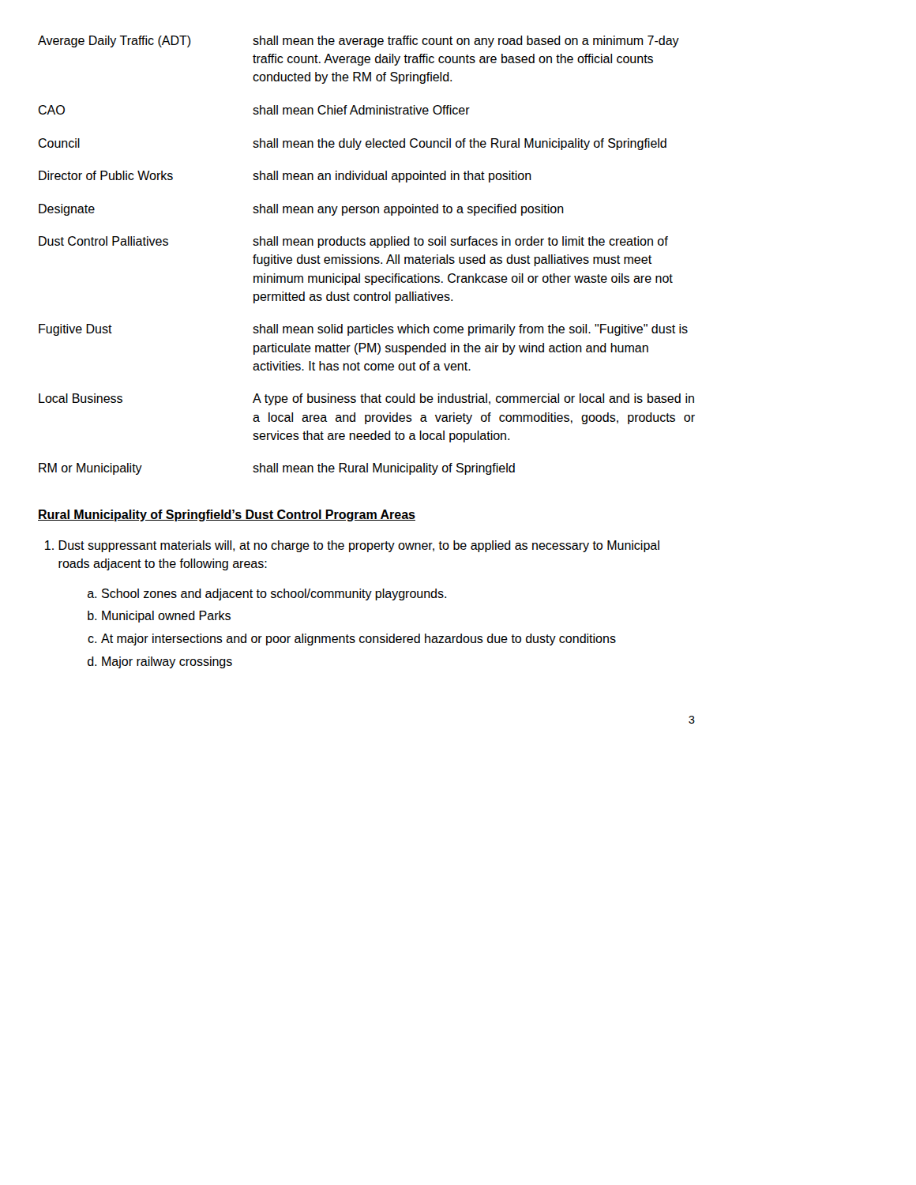Average Daily Traffic (ADT)
shall mean the average traffic count on any road based on a minimum 7-day traffic count. Average daily traffic counts are based on the official counts conducted by the RM of Springfield.
CAO
shall mean Chief Administrative Officer
Council
shall mean the duly elected Council of the Rural Municipality of Springfield
Director of Public Works
shall mean an individual appointed in that position
Designate
shall mean any person appointed to a specified position
Dust Control Palliatives
shall mean products applied to soil surfaces in order to limit the creation of fugitive dust emissions. All materials used as dust palliatives must meet minimum municipal specifications. Crankcase oil or other waste oils are not permitted as dust control palliatives.
Fugitive Dust
shall mean solid particles which come primarily from the soil. "Fugitive" dust is particulate matter (PM) suspended in the air by wind action and human activities. It has not come out of a vent.
Local Business
A type of business that could be industrial, commercial or local and is based in a local area and provides a variety of commodities, goods, products or services that are needed to a local population.
RM or Municipality
shall mean the Rural Municipality of Springfield
Rural Municipality of Springfield’s Dust Control Program Areas
Dust suppressant materials will, at no charge to the property owner, to be applied as necessary to Municipal roads adjacent to the following areas:
School zones and adjacent to school/community playgrounds.
Municipal owned Parks
At major intersections and or poor alignments considered hazardous due to dusty conditions
Major railway crossings
3